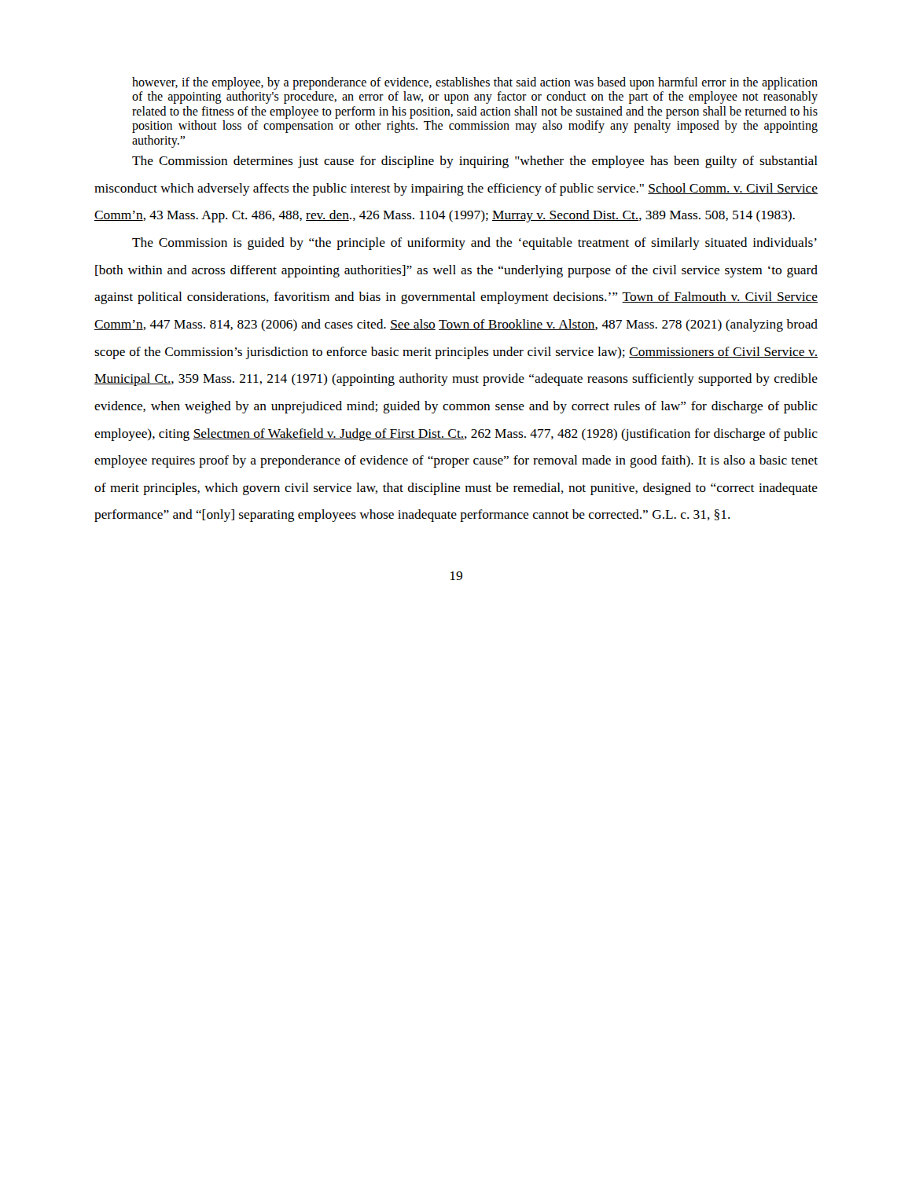however, if the employee, by a preponderance of evidence, establishes that said action was based upon harmful error in the application of the appointing authority's procedure, an error of law, or upon any factor or conduct on the part of the employee not reasonably related to the fitness of the employee to perform in his position, said action shall not be sustained and the person shall be returned to his position without loss of compensation or other rights. The commission may also modify any penalty imposed by the appointing authority.”
The Commission determines just cause for discipline by inquiring "whether the employee has been guilty of substantial misconduct which adversely affects the public interest by impairing the efficiency of public service." School Comm. v. Civil Service Comm’n, 43 Mass. App. Ct. 486, 488, rev. den., 426 Mass. 1104 (1997); Murray v. Second Dist. Ct., 389 Mass. 508, 514 (1983).
The Commission is guided by “the principle of uniformity and the ‘equitable treatment of similarly situated individuals’ [both within and across different appointing authorities]” as well as the “underlying purpose of the civil service system ‘to guard against political considerations, favoritism and bias in governmental employment decisions.’” Town of Falmouth v. Civil Service Comm’n, 447 Mass. 814, 823 (2006) and cases cited. See also Town of Brookline v. Alston, 487 Mass. 278 (2021) (analyzing broad scope of the Commission’s jurisdiction to enforce basic merit principles under civil service law); Commissioners of Civil Service v. Municipal Ct., 359 Mass. 211, 214 (1971) (appointing authority must provide “adequate reasons sufficiently supported by credible evidence, when weighed by an unprejudiced mind; guided by common sense and by correct rules of law” for discharge of public employee), citing Selectmen of Wakefield v. Judge of First Dist. Ct., 262 Mass. 477, 482 (1928) (justification for discharge of public employee requires proof by a preponderance of evidence of “proper cause” for removal made in good faith). It is also a basic tenet of merit principles, which govern civil service law, that discipline must be remedial, not punitive, designed to “correct inadequate performance” and “[only] separating employees whose inadequate performance cannot be corrected.” G.L. c. 31, §1.
19